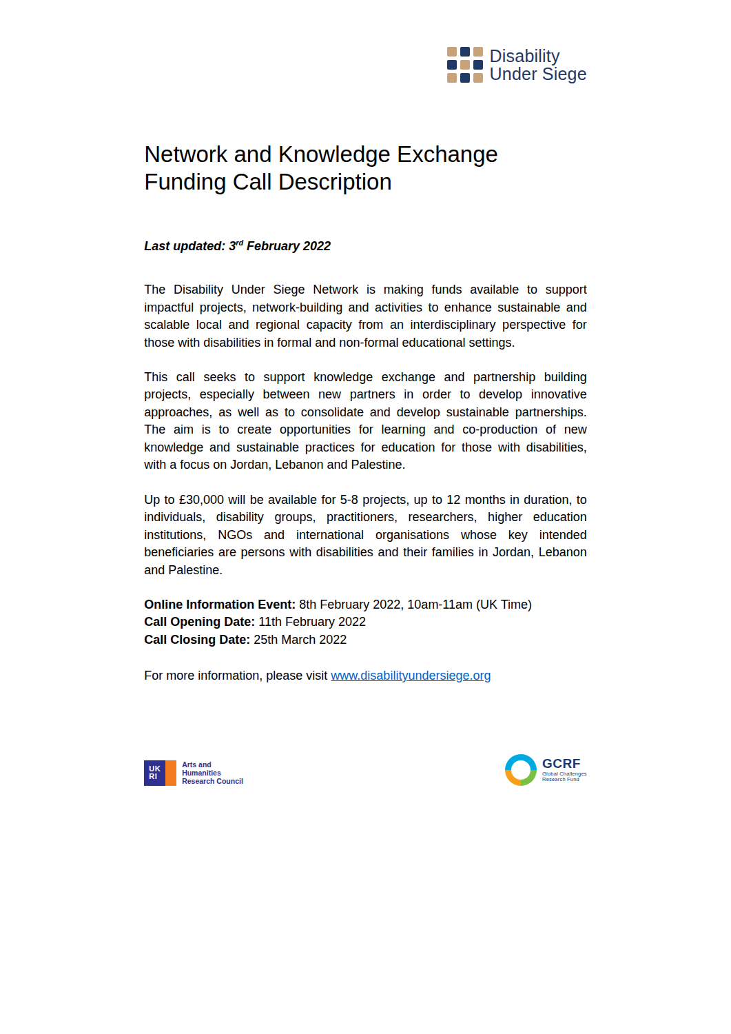Disability
Under Siege
Network and Knowledge Exchange
Funding Call Description
Last updated: 3rd February 2022
The Disability Under Siege Network is making funds available to support impactful projects, network-building and activities to enhance sustainable and scalable local and regional capacity from an interdisciplinary perspective for those with disabilities in formal and non-formal educational settings.
This call seeks to support knowledge exchange and partnership building projects, especially between new partners in order to develop innovative approaches, as well as to consolidate and develop sustainable partnerships. The aim is to create opportunities for learning and co-production of new knowledge and sustainable practices for education for those with disabilities, with a focus on Jordan, Lebanon and Palestine.
Up to £30,000 will be available for 5-8 projects, up to 12 months in duration, to individuals, disability groups, practitioners, researchers, higher education institutions, NGOs and international organisations whose key intended beneficiaries are persons with disabilities and their families in Jordan, Lebanon and Palestine.
Online Information Event: 8th February 2022, 10am-11am (UK Time)
Call Opening Date: 11th February 2022
Call Closing Date: 25th March 2022
For more information, please visit www.disabilityundersiege.org
UK RI
Arts and Humanities Research Council
GCRF
Global Challenges
Research Fund